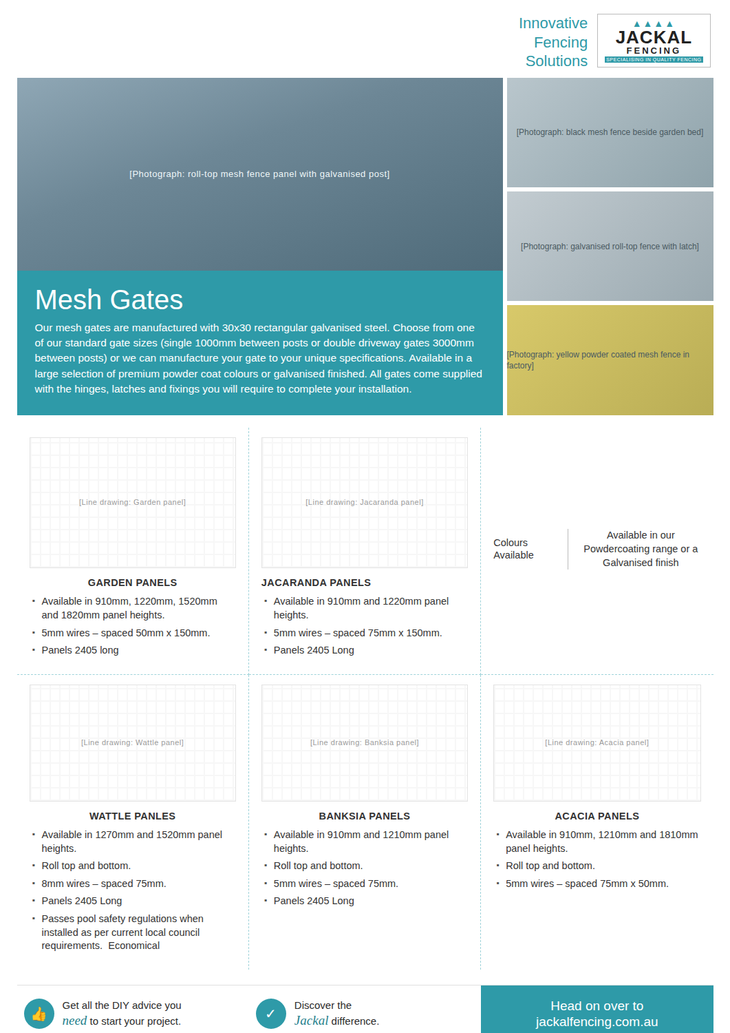Innovative
Fencing
Solutions
▲▲▲▲
JACKAL
FENCING
SPECIALISING IN QUALITY FENCING
[Photograph: roll-top mesh fence panel with galvanised post]
Mesh Gates
Our mesh gates are manufactured with 30x30 rectangular galvanised steel. Choose from one of our standard gate sizes (single 1000mm between posts or double driveway gates 3000mm between posts) or we can manufacture your gate to your unique specifications. Available in a large selection of premium powder coat colours or galvanised finished. All gates come supplied with the hinges, latches and fixings you will require to complete your installation.
[Photograph: black mesh fence beside garden bed]
[Photograph: galvanised roll-top fence with latch]
[Photograph: yellow powder coated mesh fence in factory]
[Line drawing: Garden panel]
GARDEN PANELS
Available in 910mm, 1220mm, 1520mm and 1820mm panel heights.
5mm wires – spaced 50mm x 150mm.
Panels 2405 long
[Line drawing: Jacaranda panel]
JACARANDA PANELS
Available in 910mm and 1220mm panel heights.
5mm wires – spaced 75mm x 150mm.
Panels 2405 Long
Colours
Available
Available in our Powdercoating range or a Galvanised finish
[Line drawing: Wattle panel]
WATTLE PANLES
Available in 1270mm and 1520mm panel heights.
Roll top and bottom.
8mm wires – spaced 75mm.
Panels 2405 Long
Passes pool safety regulations when installed as per current local council requirements. Economical
[Line drawing: Banksia panel]
BANKSIA PANELS
Available in 910mm and 1210mm panel heights.
Roll top and bottom.
5mm wires – spaced 75mm.
Panels 2405 Long
[Line drawing: Acacia panel]
ACACIA PANELS
Available in 910mm, 1210mm and 1810mm panel heights.
Roll top and bottom.
5mm wires – spaced 75mm x 50mm.
👍
Get all the DIY advice you
need to start your project.
✓
Discover the
Jackal difference.
Head on over to
jackalfencing.com.au